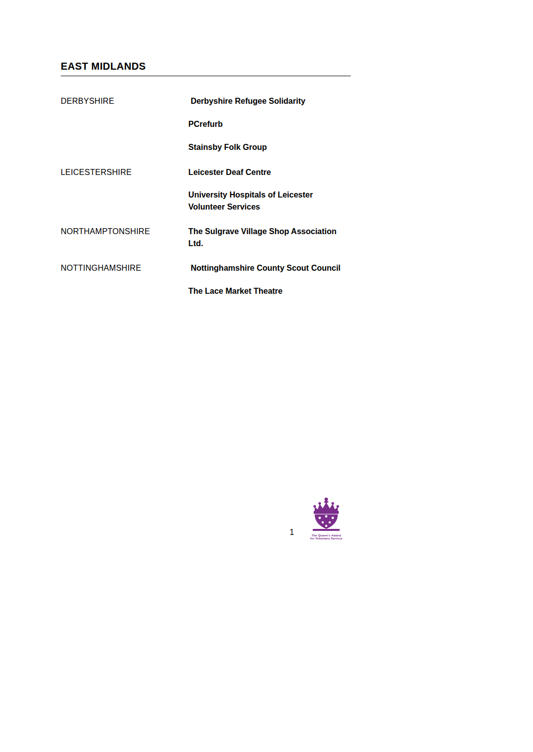EAST MIDLANDS
| DERBYSHIRE | Derbyshire Refugee Solidarity PCrefurb Stainsby Folk Group |
| LEICESTERSHIRE | Leicester Deaf Centre University Hospitals of Leicester Volunteer Services |
| NORTHAMPTONSHIRE | The Sulgrave Village Shop Association Ltd. |
| NOTTINGHAMSHIRE | Nottinghamshire County Scout Council The Lace Market Theatre |
1
The Queen's Award
for Voluntary Service